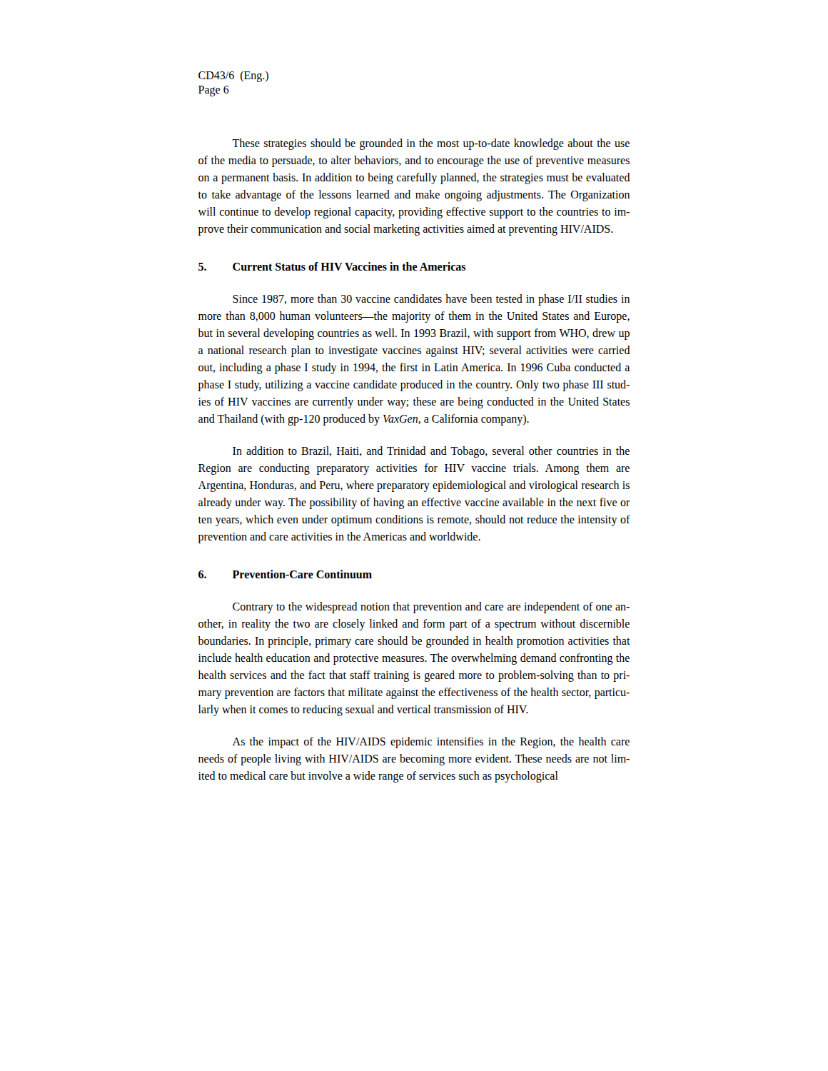CD43/6 (Eng.)
Page 6
These strategies should be grounded in the most up-to-date knowledge about the use of the media to persuade, to alter behaviors, and to encourage the use of preventive measures on a permanent basis. In addition to being carefully planned, the strategies must be evaluated to take advantage of the lessons learned and make ongoing adjustments. The Organization will continue to develop regional capacity, providing effective support to the countries to improve their communication and social marketing activities aimed at preventing HIV/AIDS.
5. Current Status of HIV Vaccines in the Americas
Since 1987, more than 30 vaccine candidates have been tested in phase I/II studies in more than 8,000 human volunteers—the majority of them in the United States and Europe, but in several developing countries as well. In 1993 Brazil, with support from WHO, drew up a national research plan to investigate vaccines against HIV; several activities were carried out, including a phase I study in 1994, the first in Latin America. In 1996 Cuba conducted a phase I study, utilizing a vaccine candidate produced in the country. Only two phase III studies of HIV vaccines are currently under way; these are being conducted in the United States and Thailand (with gp-120 produced by VaxGen, a California company).
In addition to Brazil, Haiti, and Trinidad and Tobago, several other countries in the Region are conducting preparatory activities for HIV vaccine trials. Among them are Argentina, Honduras, and Peru, where preparatory epidemiological and virological research is already under way. The possibility of having an effective vaccine available in the next five or ten years, which even under optimum conditions is remote, should not reduce the intensity of prevention and care activities in the Americas and worldwide.
6. Prevention-Care Continuum
Contrary to the widespread notion that prevention and care are independent of one another, in reality the two are closely linked and form part of a spectrum without discernible boundaries. In principle, primary care should be grounded in health promotion activities that include health education and protective measures. The overwhelming demand confronting the health services and the fact that staff training is geared more to problem-solving than to primary prevention are factors that militate against the effectiveness of the health sector, particularly when it comes to reducing sexual and vertical transmission of HIV.
As the impact of the HIV/AIDS epidemic intensifies in the Region, the health care needs of people living with HIV/AIDS are becoming more evident. These needs are not limited to medical care but involve a wide range of services such as psychological